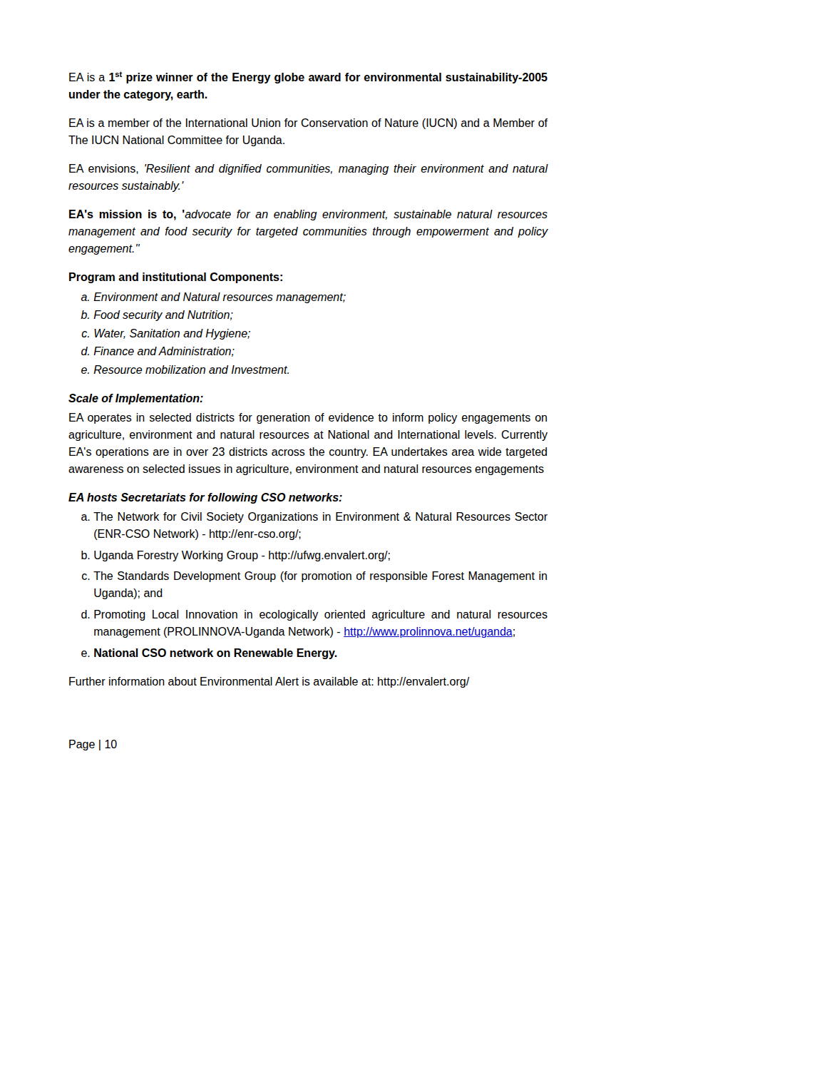EA is a 1st prize winner of the Energy globe award for environmental sustainability-2005 under the category, earth.
EA is a member of the International Union for Conservation of Nature (IUCN) and a Member of The IUCN National Committee for Uganda.
EA envisions, 'Resilient and dignified communities, managing their environment and natural resources sustainably.'
EA's mission is to, 'advocate for an enabling environment, sustainable natural resources management and food security for targeted communities through empowerment and policy engagement.''
Program and institutional Components:
Environment and Natural resources management;
Food security and Nutrition;
Water, Sanitation and Hygiene;
Finance and Administration;
Resource mobilization and Investment.
Scale of Implementation:
EA operates in selected districts for generation of evidence to inform policy engagements on agriculture, environment and natural resources at National and International levels. Currently EA's operations are in over 23 districts across the country. EA undertakes area wide targeted awareness on selected issues in agriculture, environment and natural resources engagements
EA hosts Secretariats for following CSO networks:
The Network for Civil Society Organizations in Environment & Natural Resources Sector (ENR-CSO Network) - http://enr-cso.org/;
Uganda Forestry Working Group - http://ufwg.envalert.org/;
The Standards Development Group (for promotion of responsible Forest Management in Uganda); and
Promoting Local Innovation in ecologically oriented agriculture and natural resources management (PROLINNOVA-Uganda Network) - http://www.prolinnova.net/uganda;
National CSO network on Renewable Energy.
Further information about Environmental Alert is available at: http://envalert.org/
Page | 10